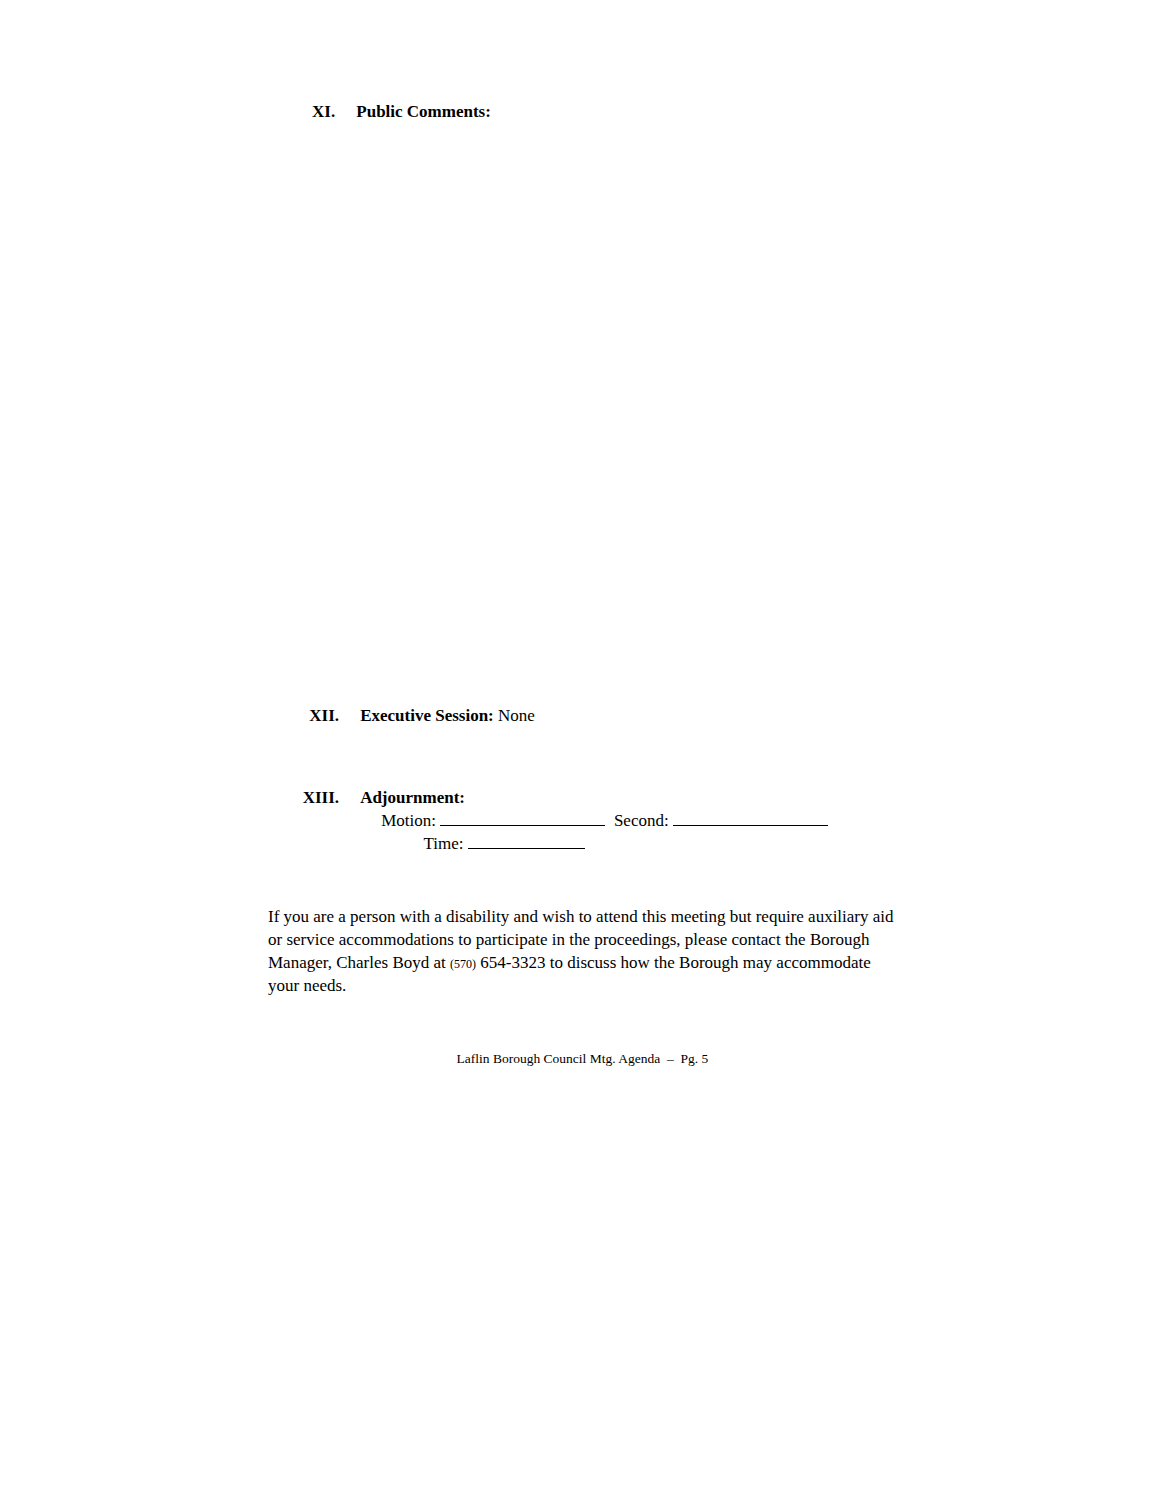XI.
Public Comments:
XII.
Executive Session: None
XIII.
Adjournment: Motion: Second:
Time:
If you are a person with a disability and wish to attend this meeting but require auxiliary aid or service accommodations to participate in the proceedings, please contact the Borough Manager, Charles Boyd at (570) 654-3323 to discuss how the Borough may accommodate your needs.
Laflin Borough Council Mtg. Agenda – Pg. 5